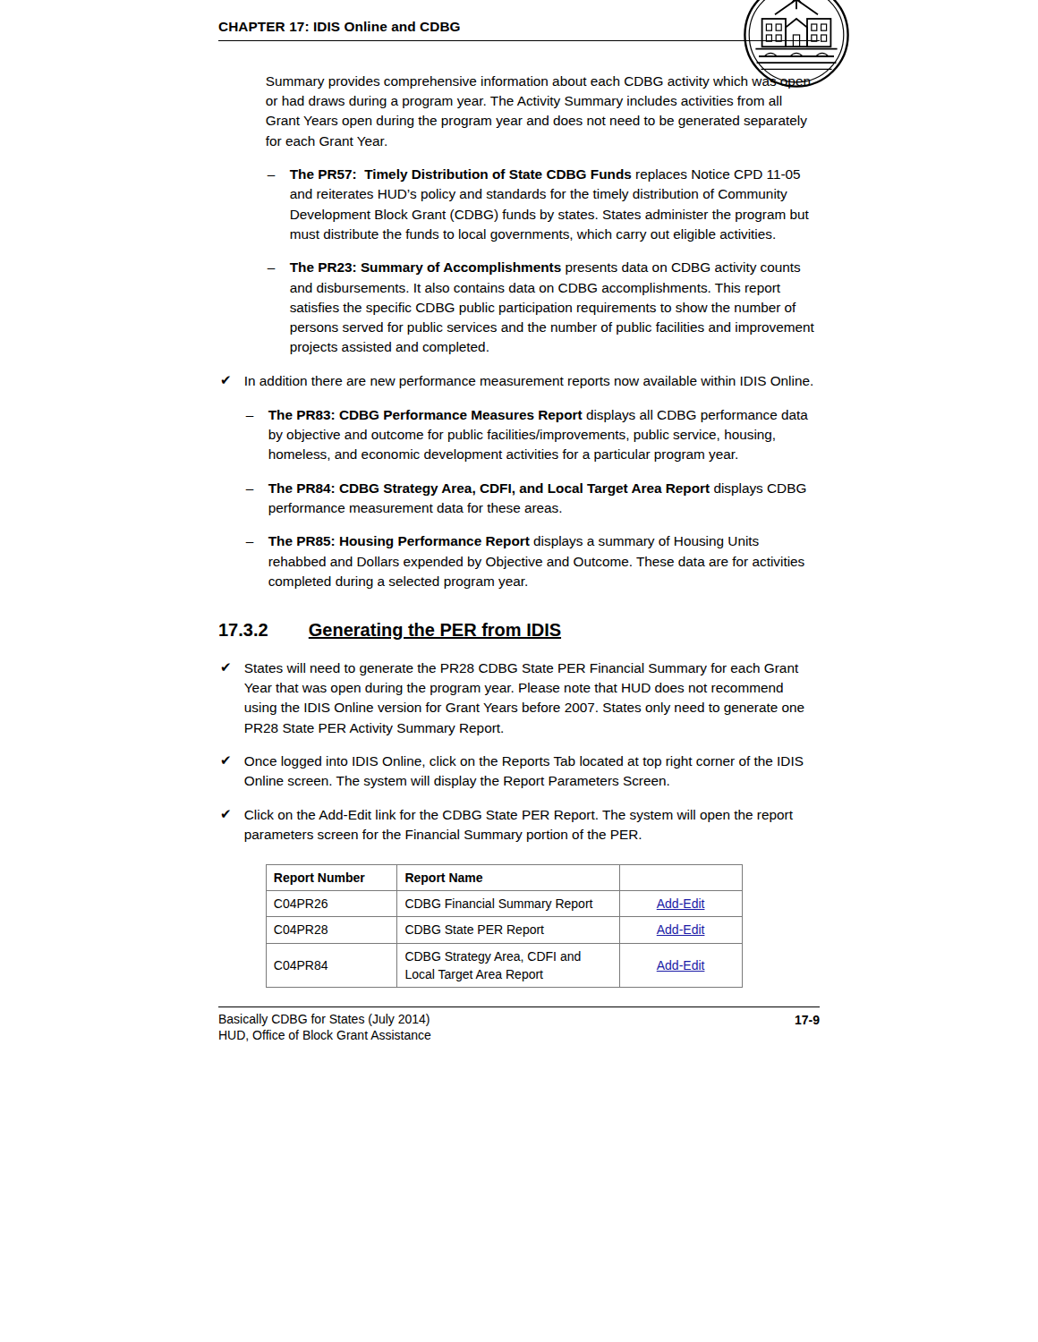CHAPTER 17: IDIS Online and CDBG
Summary provides comprehensive information about each CDBG activity which was open or had draws during a program year. The Activity Summary includes activities from all Grant Years open during the program year and does not need to be generated separately for each Grant Year.
The PR57: Timely Distribution of State CDBG Funds replaces Notice CPD 11-05 and reiterates HUD’s policy and standards for the timely distribution of Community Development Block Grant (CDBG) funds by states. States administer the program but must distribute the funds to local governments, which carry out eligible activities.
The PR23: Summary of Accomplishments presents data on CDBG activity counts and disbursements. It also contains data on CDBG accomplishments. This report satisfies the specific CDBG public participation requirements to show the number of persons served for public services and the number of public facilities and improvement projects assisted and completed.
In addition there are new performance measurement reports now available within IDIS Online.
The PR83: CDBG Performance Measures Report displays all CDBG performance data by objective and outcome for public facilities/improvements, public service, housing, homeless, and economic development activities for a particular program year.
The PR84: CDBG Strategy Area, CDFI, and Local Target Area Report displays CDBG performance measurement data for these areas.
The PR85: Housing Performance Report displays a summary of Housing Units rehabbed and Dollars expended by Objective and Outcome. These data are for activities completed during a selected program year.
17.3.2 Generating the PER from IDIS
States will need to generate the PR28 CDBG State PER Financial Summary for each Grant Year that was open during the program year. Please note that HUD does not recommend using the IDIS Online version for Grant Years before 2007. States only need to generate one PR28 State PER Activity Summary Report.
Once logged into IDIS Online, click on the Reports Tab located at top right corner of the IDIS Online screen. The system will display the Report Parameters Screen.
Click on the Add-Edit link for the CDBG State PER Report. The system will open the report parameters screen for the Financial Summary portion of the PER.
| Report Number | Report Name | |
| --- | --- | --- |
| C04PR26 | CDBG Financial Summary Report | Add-Edit |
| C04PR28 | CDBG State PER Report | Add-Edit |
| C04PR84 | CDBG Strategy Area, CDFI and Local Target Area Report | Add-Edit |
Basically CDBG for States (July 2014)
HUD, Office of Block Grant Assistance
17-9